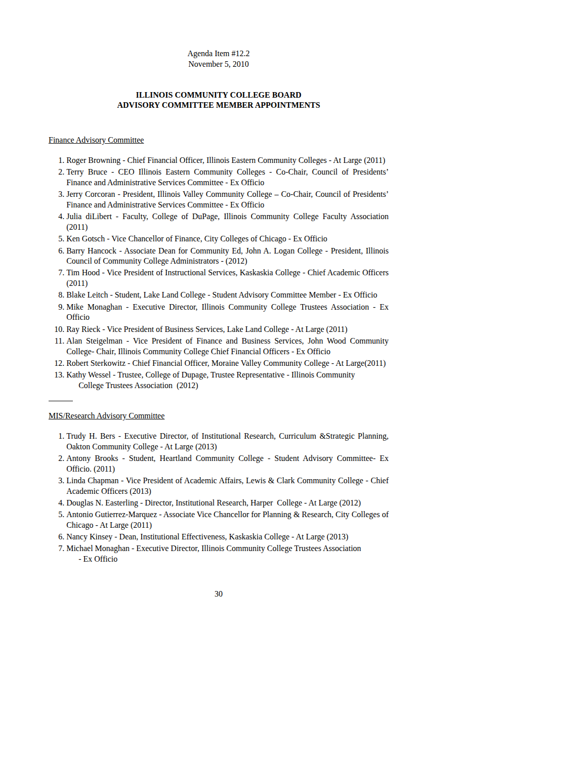Agenda Item #12.2
November 5, 2010
ILLINOIS COMMUNITY COLLEGE BOARD
ADVISORY COMMITTEE MEMBER APPOINTMENTS
Finance Advisory Committee
Roger Browning - Chief Financial Officer, Illinois Eastern Community Colleges - At Large (2011)
Terry Bruce - CEO Illinois Eastern Community Colleges - Co-Chair, Council of Presidents’ Finance and Administrative Services Committee - Ex Officio
Jerry Corcoran - President, Illinois Valley Community College – Co-Chair, Council of Presidents’ Finance and Administrative Services Committee - Ex Officio
Julia diLibert - Faculty, College of DuPage, Illinois Community College Faculty Association (2011)
Ken Gotsch - Vice Chancellor of Finance, City Colleges of Chicago - Ex Officio
Barry Hancock - Associate Dean for Community Ed, John A. Logan College - President, Illinois Council of Community College Administrators - (2012)
Tim Hood - Vice President of Instructional Services, Kaskaskia College - Chief Academic Officers (2011)
Blake Leitch - Student, Lake Land College - Student Advisory Committee Member - Ex Officio
Mike Monaghan - Executive Director, Illinois Community College Trustees Association - Ex Officio
Ray Rieck - Vice President of Business Services, Lake Land College - At Large (2011)
Alan Steigelman - Vice President of Finance and Business Services, John Wood Community College- Chair, Illinois Community College Chief Financial Officers - Ex Officio
Robert Sterkowitz - Chief Financial Officer, Moraine Valley Community College - At Large(2011)
Kathy Wessel - Trustee, College of Dupage, Trustee Representative - Illinois Community
College Trustees Association (2012)
MIS/Research Advisory Committee
Trudy H. Bers - Executive Director, of Institutional Research, Curriculum &Strategic Planning, Oakton Community College - At Large (2013)
Antony Brooks - Student, Heartland Community College - Student Advisory Committee- Ex Officio. (2011)
Linda Chapman - Vice President of Academic Affairs, Lewis & Clark Community College - Chief Academic Officers (2013)
Douglas N. Easterling - Director, Institutional Research, Harper College - At Large (2012)
Antonio Gutierrez-Marquez - Associate Vice Chancellor for Planning & Research, City Colleges of Chicago - At Large (2011)
Nancy Kinsey - Dean, Institutional Effectiveness, Kaskaskia College - At Large (2013)
Michael Monaghan - Executive Director, Illinois Community College Trustees Association
- Ex Officio
30